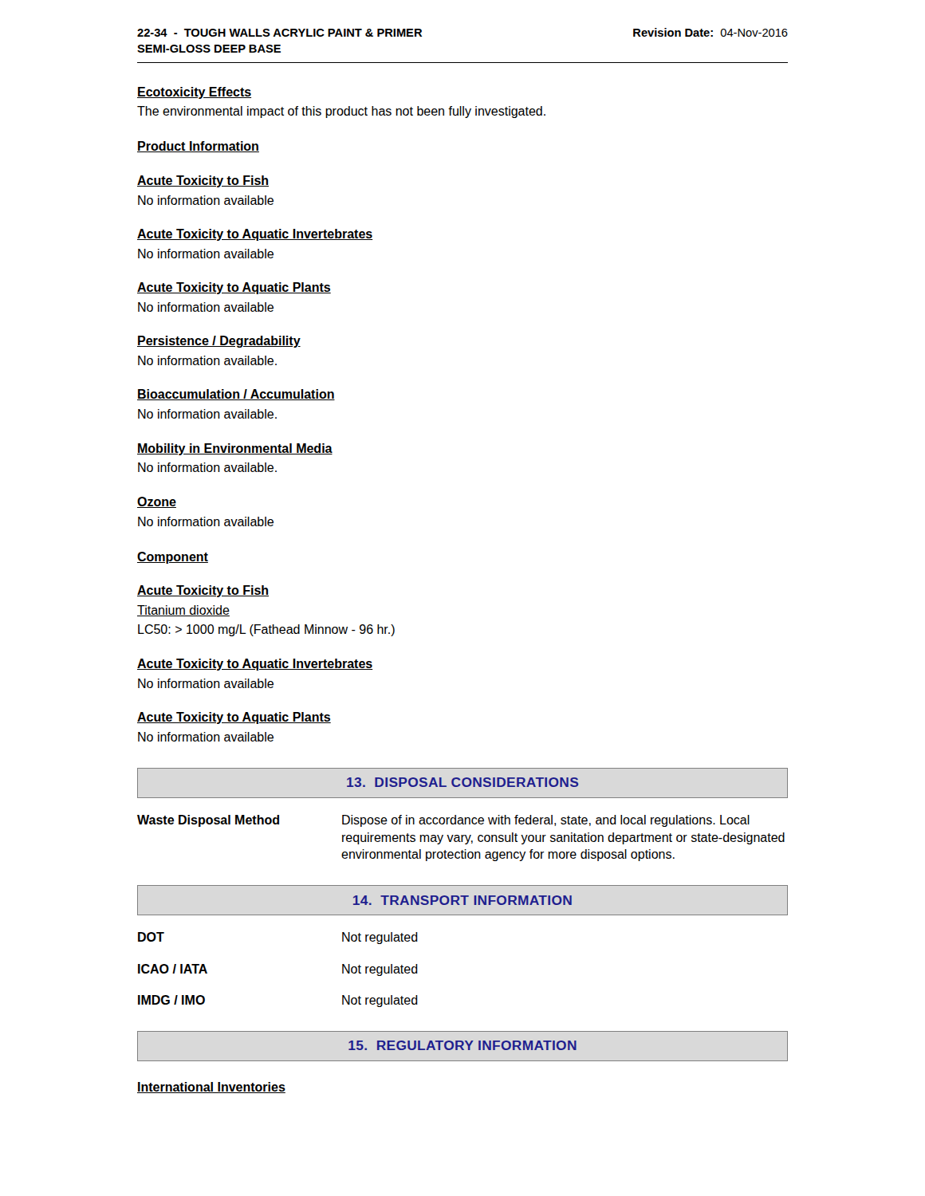22-34 - TOUGH WALLS ACRYLIC PAINT & PRIMER
SEMI-GLOSS DEEP BASE
Revision Date: 04-Nov-2016
Ecotoxicity Effects
The environmental impact of this product has not been fully investigated.
Product Information
Acute Toxicity to Fish
No information available
Acute Toxicity to Aquatic Invertebrates
No information available
Acute Toxicity to Aquatic Plants
No information available
Persistence / Degradability
No information available.
Bioaccumulation / Accumulation
No information available.
Mobility in Environmental Media
No information available.
Ozone
No information available
Component
Acute Toxicity to Fish
Titanium dioxide
LC50: > 1000 mg/L (Fathead Minnow - 96 hr.)
Acute Toxicity to Aquatic Invertebrates
No information available
Acute Toxicity to Aquatic Plants
No information available
13. DISPOSAL CONSIDERATIONS
Waste Disposal Method
Dispose of in accordance with federal, state, and local regulations. Local requirements may vary, consult your sanitation department or state-designated environmental protection agency for more disposal options.
14. TRANSPORT INFORMATION
DOT
Not regulated
ICAO / IATA
Not regulated
IMDG / IMO
Not regulated
15. REGULATORY INFORMATION
International Inventories